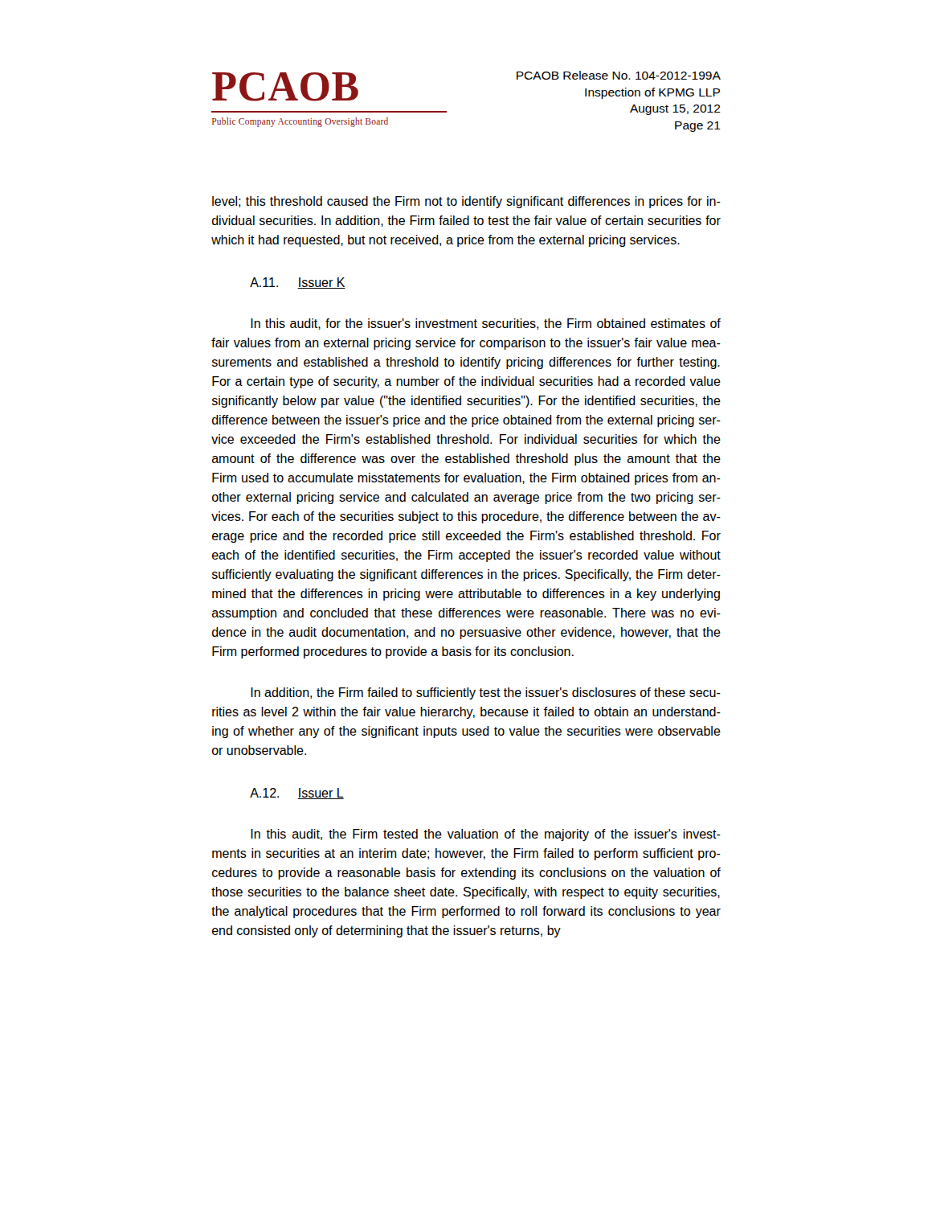PCAOB
Public Company Accounting Oversight Board
PCAOB Release No. 104-2012-199A
Inspection of KPMG LLP
August 15, 2012
Page 21
level; this threshold caused the Firm not to identify significant differences in prices for individual securities. In addition, the Firm failed to test the fair value of certain securities for which it had requested, but not received, a price from the external pricing services.
A.11. Issuer K
In this audit, for the issuer's investment securities, the Firm obtained estimates of fair values from an external pricing service for comparison to the issuer's fair value measurements and established a threshold to identify pricing differences for further testing. For a certain type of security, a number of the individual securities had a recorded value significantly below par value ("the identified securities"). For the identified securities, the difference between the issuer's price and the price obtained from the external pricing service exceeded the Firm's established threshold. For individual securities for which the amount of the difference was over the established threshold plus the amount that the Firm used to accumulate misstatements for evaluation, the Firm obtained prices from another external pricing service and calculated an average price from the two pricing services. For each of the securities subject to this procedure, the difference between the average price and the recorded price still exceeded the Firm's established threshold. For each of the identified securities, the Firm accepted the issuer's recorded value without sufficiently evaluating the significant differences in the prices. Specifically, the Firm determined that the differences in pricing were attributable to differences in a key underlying assumption and concluded that these differences were reasonable. There was no evidence in the audit documentation, and no persuasive other evidence, however, that the Firm performed procedures to provide a basis for its conclusion.
In addition, the Firm failed to sufficiently test the issuer's disclosures of these securities as level 2 within the fair value hierarchy, because it failed to obtain an understanding of whether any of the significant inputs used to value the securities were observable or unobservable.
A.12. Issuer L
In this audit, the Firm tested the valuation of the majority of the issuer's investments in securities at an interim date; however, the Firm failed to perform sufficient procedures to provide a reasonable basis for extending its conclusions on the valuation of those securities to the balance sheet date. Specifically, with respect to equity securities, the analytical procedures that the Firm performed to roll forward its conclusions to year end consisted only of determining that the issuer's returns, by